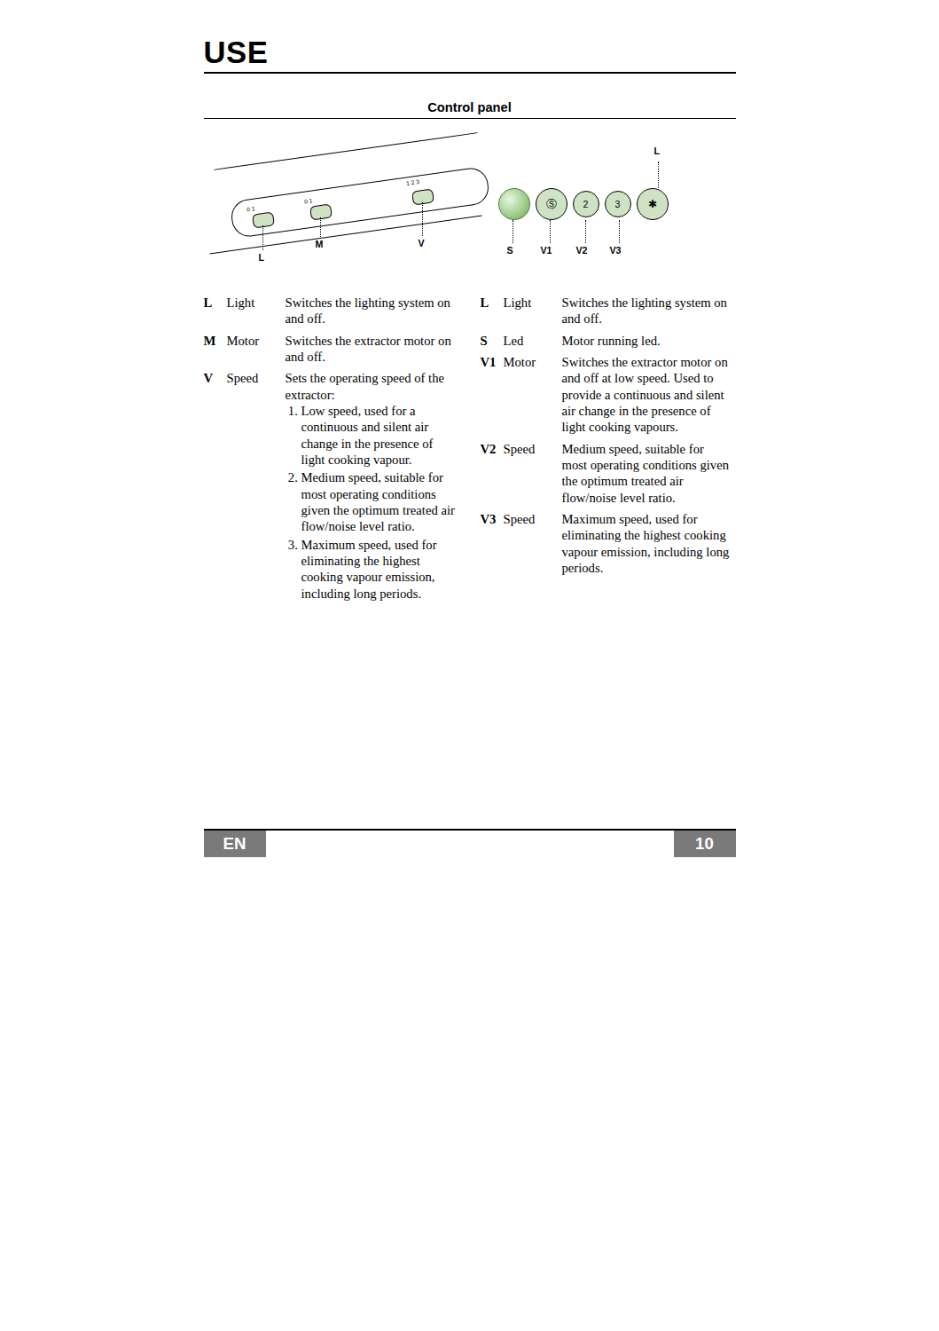USE
Control panel
0 1 0 1 1 2 3
L M V
Ⓢ
2
3
✱
S V1 V2 V3 L
| L | Light | Switches the lighting system on and off. |
| M | Motor | Switches the extractor motor on and off. |
| V | Speed | Sets the operating speed of the extractor: Low speed, used for a continuous and silent air change in the presence of light cooking vapour. Medium speed, suitable for most operating conditions given the optimum treated air flow/noise level ratio. Maximum speed, used for eliminating the highest cooking vapour emission, including long periods. |
| L | Light | Switches the lighting system on and off. |
| S | Led | Motor running led. |
| V1 | Motor | Switches the extractor motor on and off at low speed. Used to provide a continuous and silent air change in the presence of light cooking vapours. |
| V2 | Speed | Medium speed, suitable for most operating conditions given the optimum treated air flow/noise level ratio. |
| V3 | Speed | Maximum speed, used for eliminating the highest cooking vapour emission, including long periods. |
EN
10